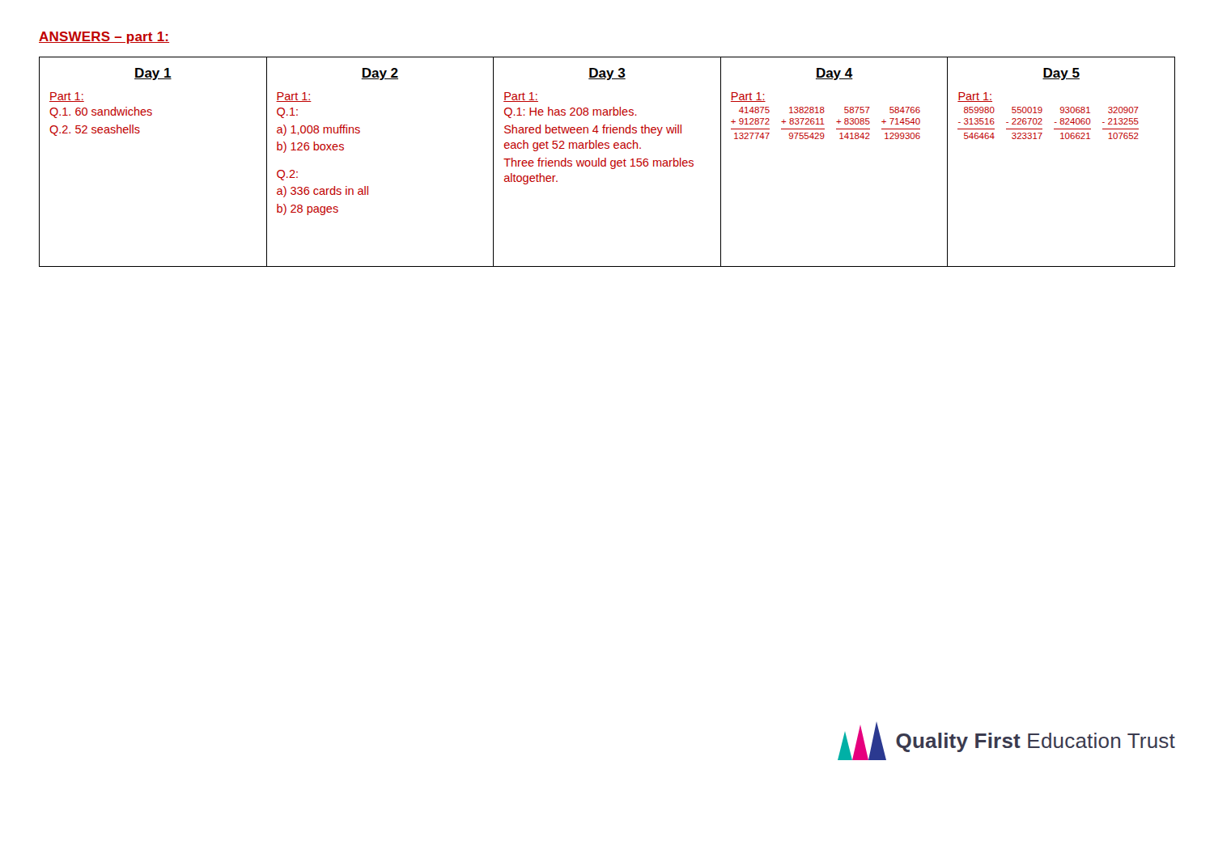ANSWERS – part 1:
| Day 1 Part 1: Q.1. 60 sandwiches Q.2. 52 seashells | Day 2 Part 1: Q.1: a) 1,008 muffins b) 126 boxes Q.2: a) 336 cards in all b) 28 pages | Day 3 Part 1: Q.1: He has 208 marbles. Shared between 4 friends they will each get 52 marbles each. Three friends would get 156 marbles altogether. | Day 4 Part 1: 414875 + 912872 1327747 1382818 + 8372611 9755429 58757 + 83085 141842 584766 + 714540 1299306 | Day 5 Part 1: 859980 - 313516 546464 550019 - 226702 323317 930681 - 824060 106621 320907 - 213255 107652 |
Quality First Education Trust